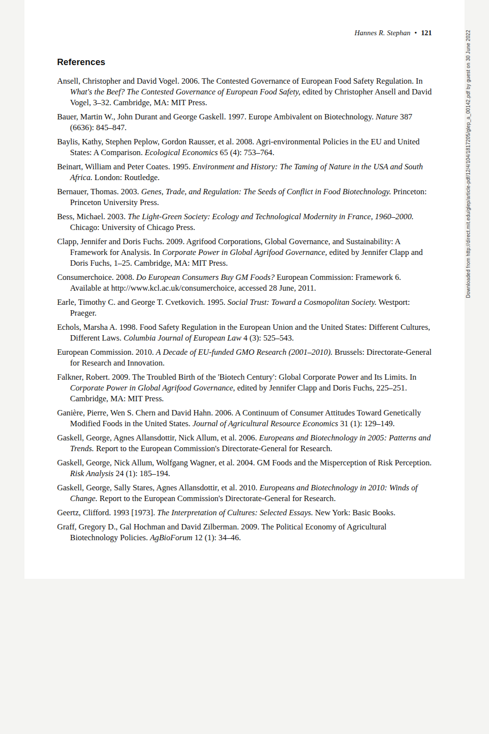Hannes R. Stephan•121
References
Ansell, Christopher and David Vogel. 2006. The Contested Governance of European Food Safety Regulation. In What's the Beef? The Contested Governance of European Food Safety, edited by Christopher Ansell and David Vogel, 3–32. Cambridge, MA: MIT Press.
Bauer, Martin W., John Durant and George Gaskell. 1997. Europe Ambivalent on Biotechnology. Nature 387 (6636): 845–847.
Baylis, Kathy, Stephen Peplow, Gordon Rausser, et al. 2008. Agri-environmental Policies in the EU and United States: A Comparison. Ecological Economics 65 (4): 753–764.
Beinart, William and Peter Coates. 1995. Environment and History: The Taming of Nature in the USA and South Africa. London: Routledge.
Bernauer, Thomas. 2003. Genes, Trade, and Regulation: The Seeds of Conflict in Food Biotechnology. Princeton: Princeton University Press.
Bess, Michael. 2003. The Light-Green Society: Ecology and Technological Modernity in France, 1960–2000. Chicago: University of Chicago Press.
Clapp, Jennifer and Doris Fuchs. 2009. Agrifood Corporations, Global Governance, and Sustainability: A Framework for Analysis. In Corporate Power in Global Agrifood Governance, edited by Jennifer Clapp and Doris Fuchs, 1–25. Cambridge, MA: MIT Press.
Consumerchoice. 2008. Do European Consumers Buy GM Foods? European Commission: Framework 6. Available at http://www.kcl.ac.uk/consumerchoice, accessed 28 June, 2011.
Earle, Timothy C. and George T. Cvetkovich. 1995. Social Trust: Toward a Cosmopolitan Society. Westport: Praeger.
Echols, Marsha A. 1998. Food Safety Regulation in the European Union and the United States: Different Cultures, Different Laws. Columbia Journal of European Law 4 (3): 525–543.
European Commission. 2010. A Decade of EU-funded GMO Research (2001–2010). Brussels: Directorate-General for Research and Innovation.
Falkner, Robert. 2009. The Troubled Birth of the 'Biotech Century': Global Corporate Power and Its Limits. In Corporate Power in Global Agrifood Governance, edited by Jennifer Clapp and Doris Fuchs, 225–251. Cambridge, MA: MIT Press.
Ganière, Pierre, Wen S. Chern and David Hahn. 2006. A Continuum of Consumer Attitudes Toward Genetically Modified Foods in the United States. Journal of Agricultural Resource Economics 31 (1): 129–149.
Gaskell, George, Agnes Allansdottir, Nick Allum, et al. 2006. Europeans and Biotechnology in 2005: Patterns and Trends. Report to the European Commission's Directorate-General for Research.
Gaskell, George, Nick Allum, Wolfgang Wagner, et al. 2004. GM Foods and the Misperception of Risk Perception. Risk Analysis 24 (1): 185–194.
Gaskell, George, Sally Stares, Agnes Allansdottir, et al. 2010. Europeans and Biotechnology in 2010: Winds of Change. Report to the European Commission's Directorate-General for Research.
Geertz, Clifford. 1993 [1973]. The Interpretation of Cultures: Selected Essays. New York: Basic Books.
Graff, Gregory D., Gal Hochman and David Zilberman. 2009. The Political Economy of Agricultural Biotechnology Policies. AgBioForum 12 (1): 34–46.
Downloaded from http://direct.mit.edu/glep/article-pdf/12/4/104/1817205/glep_a_00142.pdf by guest on 30 June 2022